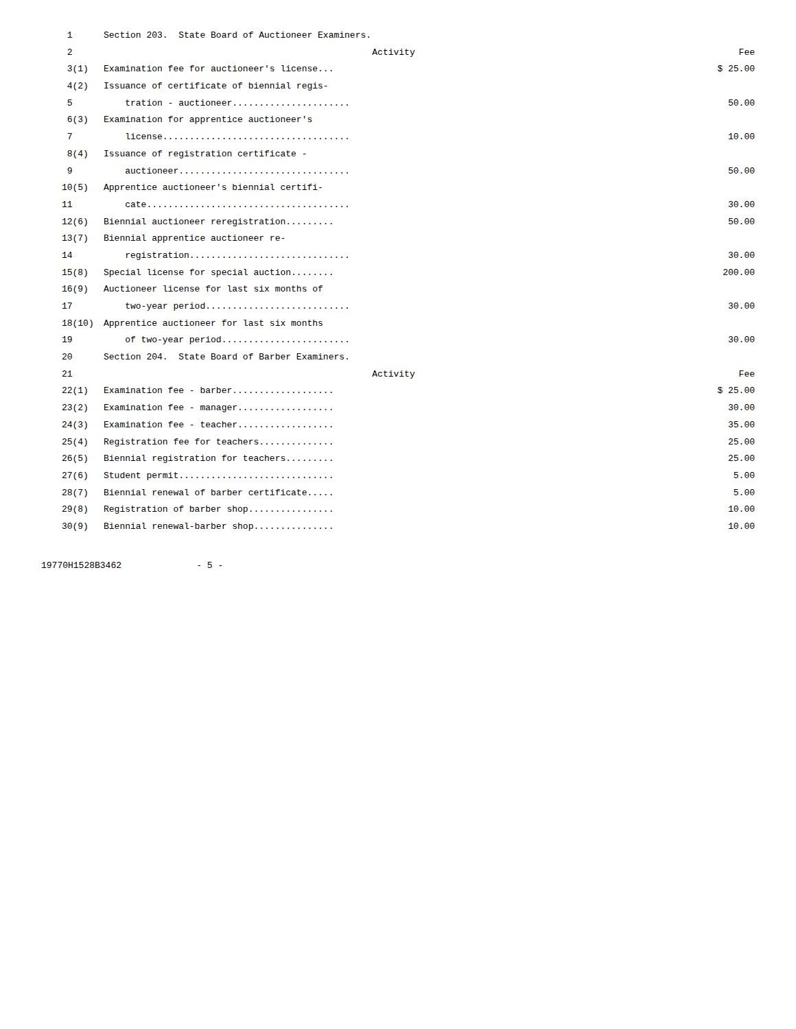| 1 | | Section 203. State Board of Auctioneer Examiners. | |
| 2 | | Activity | Fee |
| 3 | (1) | Examination fee for auctioneer's license... | $ 25.00 |
| 4 | (2) | Issuance of certificate of biennial regis- | |
| 5 | | tration - auctioneer...................... | 50.00 |
| 6 | (3) | Examination for apprentice auctioneer's | |
| 7 | | license................................... | 10.00 |
| 8 | (4) | Issuance of registration certificate - | |
| 9 | | auctioneer................................ | 50.00 |
| 10 | (5) | Apprentice auctioneer's biennial certifi- | |
| 11 | | cate...................................... | 30.00 |
| 12 | (6) | Biennial auctioneer reregistration......... | 50.00 |
| 13 | (7) | Biennial apprentice auctioneer re- | |
| 14 | | registration.............................. | 30.00 |
| 15 | (8) | Special license for special auction........ | 200.00 |
| 16 | (9) | Auctioneer license for last six months of | |
| 17 | | two-year period........................... | 30.00 |
| 18 | (10) | Apprentice auctioneer for last six months | |
| 19 | | of two-year period........................ | 30.00 |
| 20 | | Section 204. State Board of Barber Examiners. | |
| 21 | | Activity | Fee |
| 22 | (1) | Examination fee - barber................... | $ 25.00 |
| 23 | (2) | Examination fee - manager.................. | 30.00 |
| 24 | (3) | Examination fee - teacher.................. | 35.00 |
| 25 | (4) | Registration fee for teachers.............. | 25.00 |
| 26 | (5) | Biennial registration for teachers......... | 25.00 |
| 27 | (6) | Student permit............................. | 5.00 |
| 28 | (7) | Biennial renewal of barber certificate..... | 5.00 |
| 29 | (8) | Registration of barber shop................ | 10.00 |
| 30 | (9) | Biennial renewal-barber shop............... | 10.00 |
19770H1528B3462 - 5 -